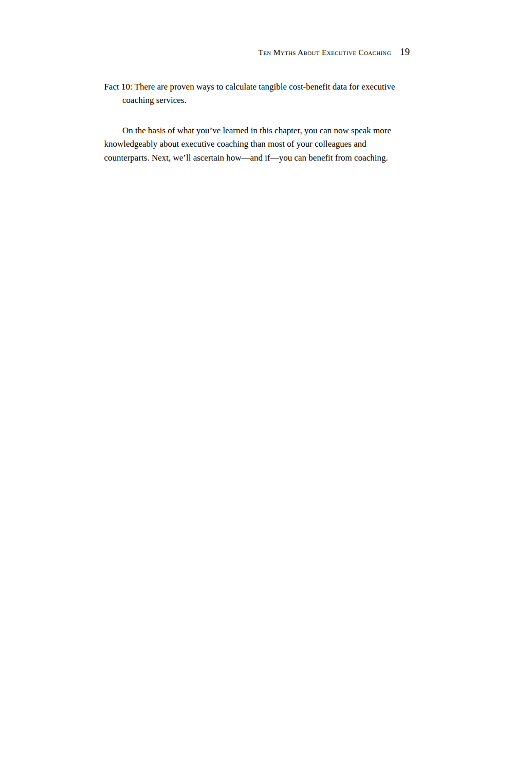Ten Myths About Executive Coaching19
Fact 10: There are proven ways to calculate tangible cost-benefit data for executive coaching services.
On the basis of what you’ve learned in this chapter, you can now speak more knowledgeably about executive coaching than most of your colleagues and counterparts. Next, we’ll ascertain how—and if—you can benefit from coaching.